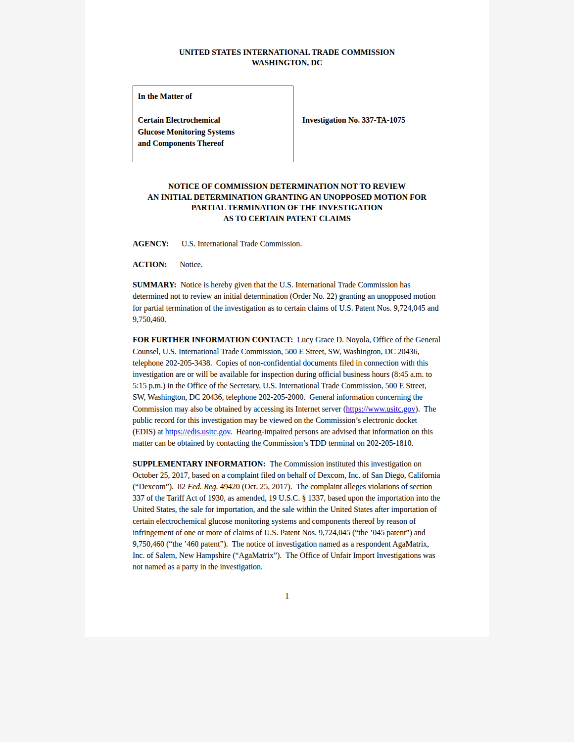United States International Trade Commission
Washington, DC
| In the Matter of Certain Electrochemical Glucose Monitoring Systems and Components Thereof | Investigation No. 337-TA-1075 |
Notice of Commission Determination Not to Review
an Initial Determination Granting an Unopposed Motion for
Partial Termination of the Investigation
as to Certain Patent Claims
AGENCY: U.S. International Trade Commission.
ACTION: Notice.
SUMMARY: Notice is hereby given that the U.S. International Trade Commission has determined not to review an initial determination (Order No. 22) granting an unopposed motion for partial termination of the investigation as to certain claims of U.S. Patent Nos. 9,724,045 and 9,750,460.
FOR FURTHER INFORMATION CONTACT: Lucy Grace D. Noyola, Office of the General Counsel, U.S. International Trade Commission, 500 E Street, SW, Washington, DC 20436, telephone 202-205-3438. Copies of non-confidential documents filed in connection with this investigation are or will be available for inspection during official business hours (8:45 a.m. to 5:15 p.m.) in the Office of the Secretary, U.S. International Trade Commission, 500 E Street, SW, Washington, DC 20436, telephone 202-205-2000. General information concerning the Commission may also be obtained by accessing its Internet server (https://www.usitc.gov). The public record for this investigation may be viewed on the Commission’s electronic docket (EDIS) at https://edis.usitc.gov. Hearing-impaired persons are advised that information on this matter can be obtained by contacting the Commission’s TDD terminal on 202-205-1810.
SUPPLEMENTARY INFORMATION: The Commission instituted this investigation on October 25, 2017, based on a complaint filed on behalf of Dexcom, Inc. of San Diego, California (“Dexcom”). 82 Fed. Reg. 49420 (Oct. 25, 2017). The complaint alleges violations of section 337 of the Tariff Act of 1930, as amended, 19 U.S.C. § 1337, based upon the importation into the United States, the sale for importation, and the sale within the United States after importation of certain electrochemical glucose monitoring systems and components thereof by reason of infringement of one or more of claims of U.S. Patent Nos. 9,724,045 (“the ’045 patent”) and 9,750,460 (“the ’460 patent”). The notice of investigation named as a respondent AgaMatrix, Inc. of Salem, New Hampshire (“AgaMatrix”). The Office of Unfair Import Investigations was not named as a party in the investigation.
1